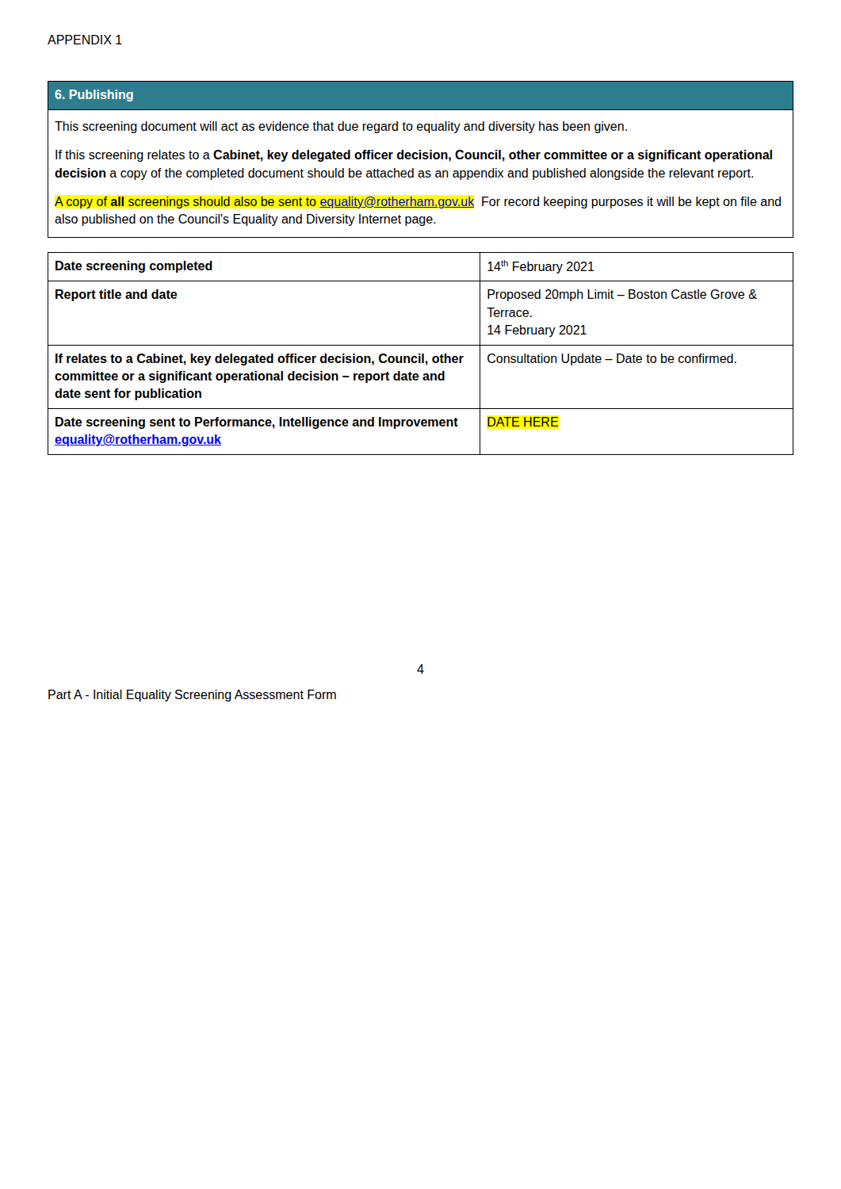APPENDIX 1
6. Publishing
This screening document will act as evidence that due regard to equality and diversity has been given.
If this screening relates to a Cabinet, key delegated officer decision, Council, other committee or a significant operational decision a copy of the completed document should be attached as an appendix and published alongside the relevant report.
A copy of all screenings should also be sent to equality@rotherham.gov.uk For record keeping purposes it will be kept on file and also published on the Council's Equality and Diversity Internet page.
| Date screening completed | 14 th February 2021 |
| Report title and date | Proposed 20mph Limit – Boston Castle Grove & Terrace. 14 February 2021 |
| If relates to a Cabinet, key delegated officer decision, Council, other committee or a significant operational decision – report date and date sent for publication | Consultation Update – Date to be confirmed. |
| Date screening sent to Performance, Intelligence and Improvement equality@rotherham.gov.uk | DATE HERE |
4
Part A - Initial Equality Screening Assessment Form